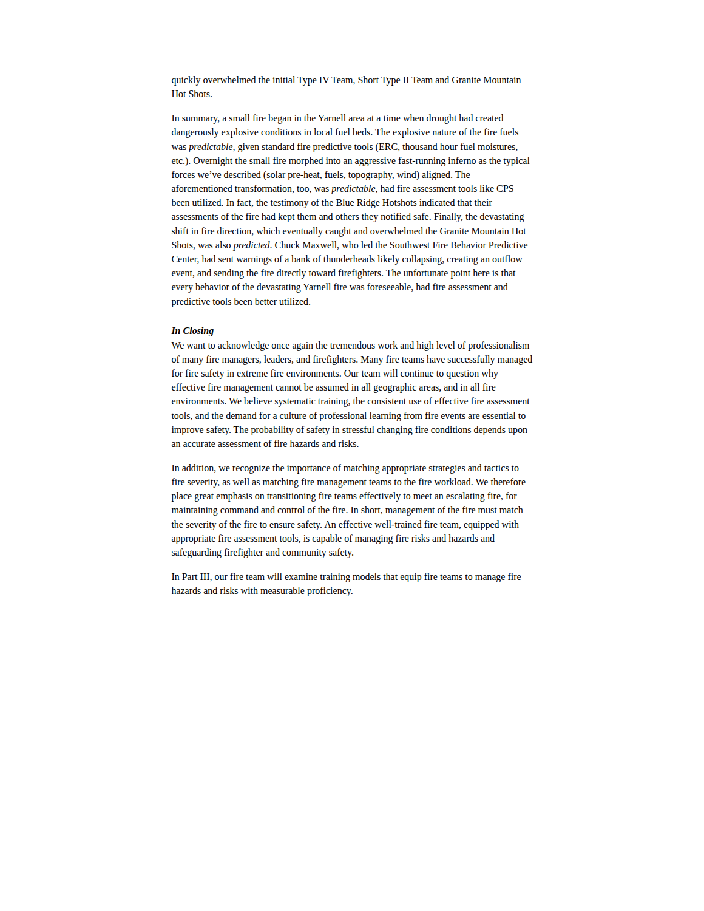quickly overwhelmed the initial Type IV Team, Short Type II Team and Granite Mountain Hot Shots.
In summary, a small fire began in the Yarnell area at a time when drought had created dangerously explosive conditions in local fuel beds. The explosive nature of the fire fuels was predictable, given standard fire predictive tools (ERC, thousand hour fuel moistures, etc.). Overnight the small fire morphed into an aggressive fast-running inferno as the typical forces we’ve described (solar pre-heat, fuels, topography, wind) aligned. The aforementioned transformation, too, was predictable, had fire assessment tools like CPS been utilized. In fact, the testimony of the Blue Ridge Hotshots indicated that their assessments of the fire had kept them and others they notified safe. Finally, the devastating shift in fire direction, which eventually caught and overwhelmed the Granite Mountain Hot Shots, was also predicted. Chuck Maxwell, who led the Southwest Fire Behavior Predictive Center, had sent warnings of a bank of thunderheads likely collapsing, creating an outflow event, and sending the fire directly toward firefighters. The unfortunate point here is that every behavior of the devastating Yarnell fire was foreseeable, had fire assessment and predictive tools been better utilized.
In Closing
We want to acknowledge once again the tremendous work and high level of professionalism of many fire managers, leaders, and firefighters. Many fire teams have successfully managed for fire safety in extreme fire environments. Our team will continue to question why effective fire management cannot be assumed in all geographic areas, and in all fire environments. We believe systematic training, the consistent use of effective fire assessment tools, and the demand for a culture of professional learning from fire events are essential to improve safety. The probability of safety in stressful changing fire conditions depends upon an accurate assessment of fire hazards and risks.
In addition, we recognize the importance of matching appropriate strategies and tactics to fire severity, as well as matching fire management teams to the fire workload. We therefore place great emphasis on transitioning fire teams effectively to meet an escalating fire, for maintaining command and control of the fire. In short, management of the fire must match the severity of the fire to ensure safety. An effective well-trained fire team, equipped with appropriate fire assessment tools, is capable of managing fire risks and hazards and safeguarding firefighter and community safety.
In Part III, our fire team will examine training models that equip fire teams to manage fire hazards and risks with measurable proficiency.